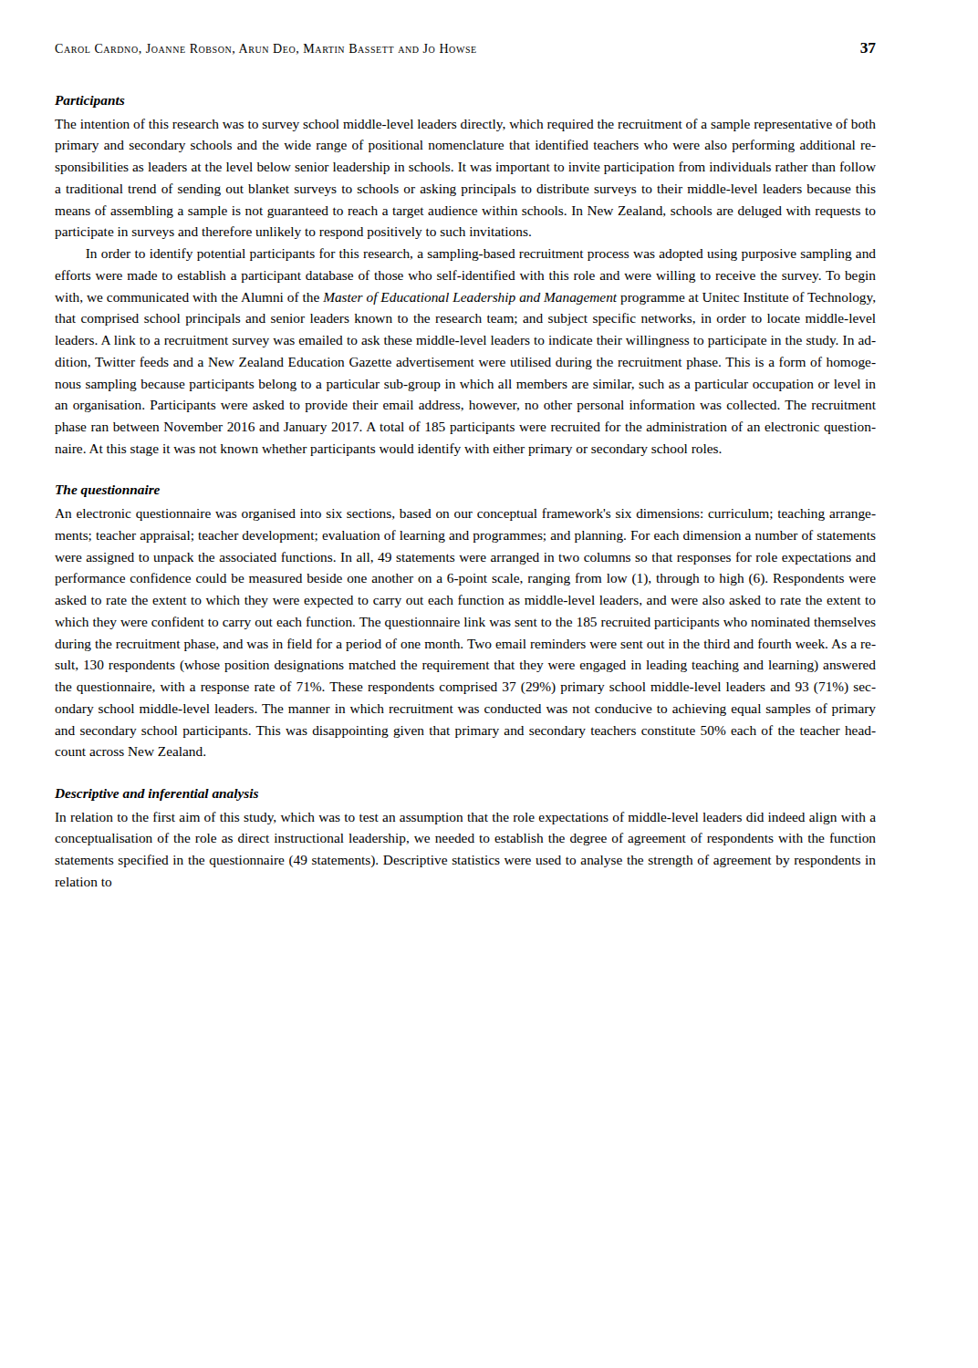Carol Cardno, Joanne Robson, Arun Deo, Martin Bassett and Jo Howse 37
Participants
The intention of this research was to survey school middle-level leaders directly, which required the recruitment of a sample representative of both primary and secondary schools and the wide range of positional nomenclature that identified teachers who were also performing additional responsibilities as leaders at the level below senior leadership in schools. It was important to invite participation from individuals rather than follow a traditional trend of sending out blanket surveys to schools or asking principals to distribute surveys to their middle-level leaders because this means of assembling a sample is not guaranteed to reach a target audience within schools. In New Zealand, schools are deluged with requests to participate in surveys and therefore unlikely to respond positively to such invitations.
In order to identify potential participants for this research, a sampling-based recruitment process was adopted using purposive sampling and efforts were made to establish a participant database of those who self-identified with this role and were willing to receive the survey. To begin with, we communicated with the Alumni of the Master of Educational Leadership and Management programme at Unitec Institute of Technology, that comprised school principals and senior leaders known to the research team; and subject specific networks, in order to locate middle-level leaders. A link to a recruitment survey was emailed to ask these middle-level leaders to indicate their willingness to participate in the study. In addition, Twitter feeds and a New Zealand Education Gazette advertisement were utilised during the recruitment phase. This is a form of homogenous sampling because participants belong to a particular sub-group in which all members are similar, such as a particular occupation or level in an organisation. Participants were asked to provide their email address, however, no other personal information was collected. The recruitment phase ran between November 2016 and January 2017. A total of 185 participants were recruited for the administration of an electronic questionnaire. At this stage it was not known whether participants would identify with either primary or secondary school roles.
The questionnaire
An electronic questionnaire was organised into six sections, based on our conceptual framework's six dimensions: curriculum; teaching arrangements; teacher appraisal; teacher development; evaluation of learning and programmes; and planning. For each dimension a number of statements were assigned to unpack the associated functions. In all, 49 statements were arranged in two columns so that responses for role expectations and performance confidence could be measured beside one another on a 6-point scale, ranging from low (1), through to high (6). Respondents were asked to rate the extent to which they were expected to carry out each function as middle-level leaders, and were also asked to rate the extent to which they were confident to carry out each function. The questionnaire link was sent to the 185 recruited participants who nominated themselves during the recruitment phase, and was in field for a period of one month. Two email reminders were sent out in the third and fourth week. As a result, 130 respondents (whose position designations matched the requirement that they were engaged in leading teaching and learning) answered the questionnaire, with a response rate of 71%. These respondents comprised 37 (29%) primary school middle-level leaders and 93 (71%) secondary school middle-level leaders. The manner in which recruitment was conducted was not conducive to achieving equal samples of primary and secondary school participants. This was disappointing given that primary and secondary teachers constitute 50% each of the teacher headcount across New Zealand.
Descriptive and inferential analysis
In relation to the first aim of this study, which was to test an assumption that the role expectations of middle-level leaders did indeed align with a conceptualisation of the role as direct instructional leadership, we needed to establish the degree of agreement of respondents with the function statements specified in the questionnaire (49 statements). Descriptive statistics were used to analyse the strength of agreement by respondents in relation to